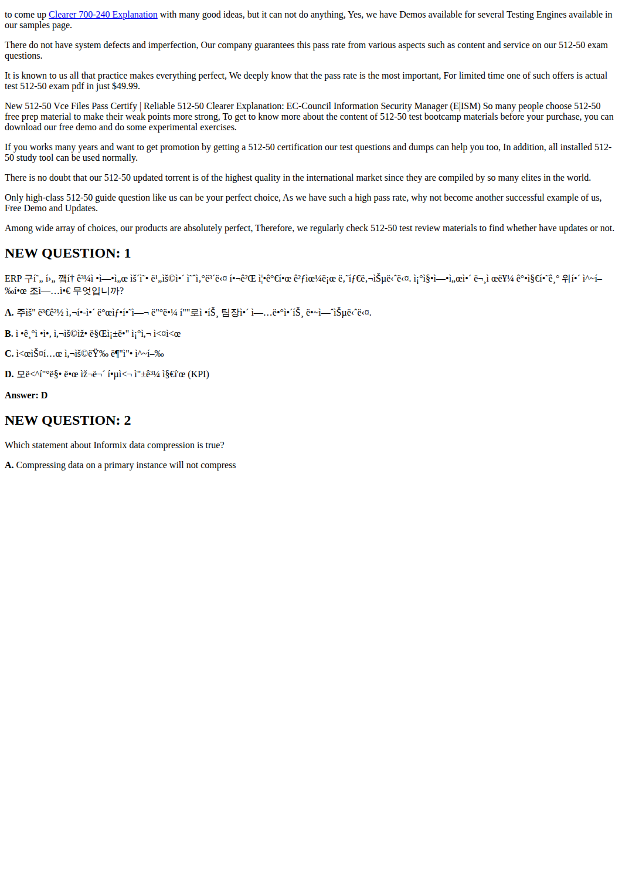to come up Clearer 700-240 Explanation with many good ideas, but it can not do anything, Yes, we have Demos available for several Testing Engines available in our samples page.
There do not have system defects and imperfection, Our company guarantees this pass rate from various aspects such as content and service on our 512-50 exam questions.
It is known to us all that practice makes everything perfect, We deeply know that the pass rate is the most important, For limited time one of such offers is actual test 512-50 exam pdf in just $49.99.
New 512-50 Vce Files Pass Certify | Reliable 512-50 Clearer Explanation: EC-Council Information Security Manager (E|ISM) So many people choose 512-50 free prep material to make their weak points more strong, To get to know more about the content of 512-50 test bootcamp materials before your purchase, you can download our free demo and do some experimental exercises.
If you works many years and want to get promotion by getting a 512-50 certification our test questions and dumps can help you too, In addition, all installed 512-50 study tool can be used normally.
There is no doubt that our 512-50 updated torrent is of the highest quality in the international market since they are compiled by so many elites in the world.
Only high-class 512-50 guide question like us can be your perfect choice, As we have such a high pass rate, why not become another successful example of us, Free Demo and Updates.
Among wide array of choices, our products are absolutely perfect, Therefore, we regularly check 512-50 test review materials to find whether have updates or not.
NEW QUESTION: 1
ERP 구í˜„ í›„ 꺀í† ê³¼ì •ì—•ì„œ ìš´ì˜• ë¹„ìš©ì•´ ì˜ˆì‚°ë³´ë‹¤ í•¬ê²Œ ì¦•ê°€í•œ ê²ƒìœ¼ë¡œ ë‚˜íƒ€ë‚¬ìŠµë‹ˆë‹¤. ì¡°ì§•ì—•ì„œì•´ ë¬¸ì œë¥¼ ê°•ì§€í•˜ê¸° 위í•´ ì^~í–‰í•œ 조ì—…ì•€ 무엇입니까?
A. 주ìš" ë³€ê²½ ì‚¬í•-ì•´ ë°œìƒ•í•˜ì—¬ ë"°ë•¼ í""로ì •íŠ¸ 팀장ì•´ ì—…ë•°ì•´íŠ¸ ë•~ì—ˆìŠµë‹ˆë‹¤.
B. ì •ê¸°ì •ì•, ì,¬ìš©ìž• ë§Œì¡±ë•" ì¡°ì,¬ ì<¤ì<œ
C. ì<œìŠ¤í…œ ì,¬ìš©ëŸ‰ ë¶"ì"• ì^~í–‰
D. 모ë<^í"°ë§• ë•œ ìž¬ë¬´ í•µì<¬ ì"±ê³¼ ì§€í'œ (KPI)
Answer: D
NEW QUESTION: 2
Which statement about Informix data compression is true?
A. Compressing data on a primary instance will not compress